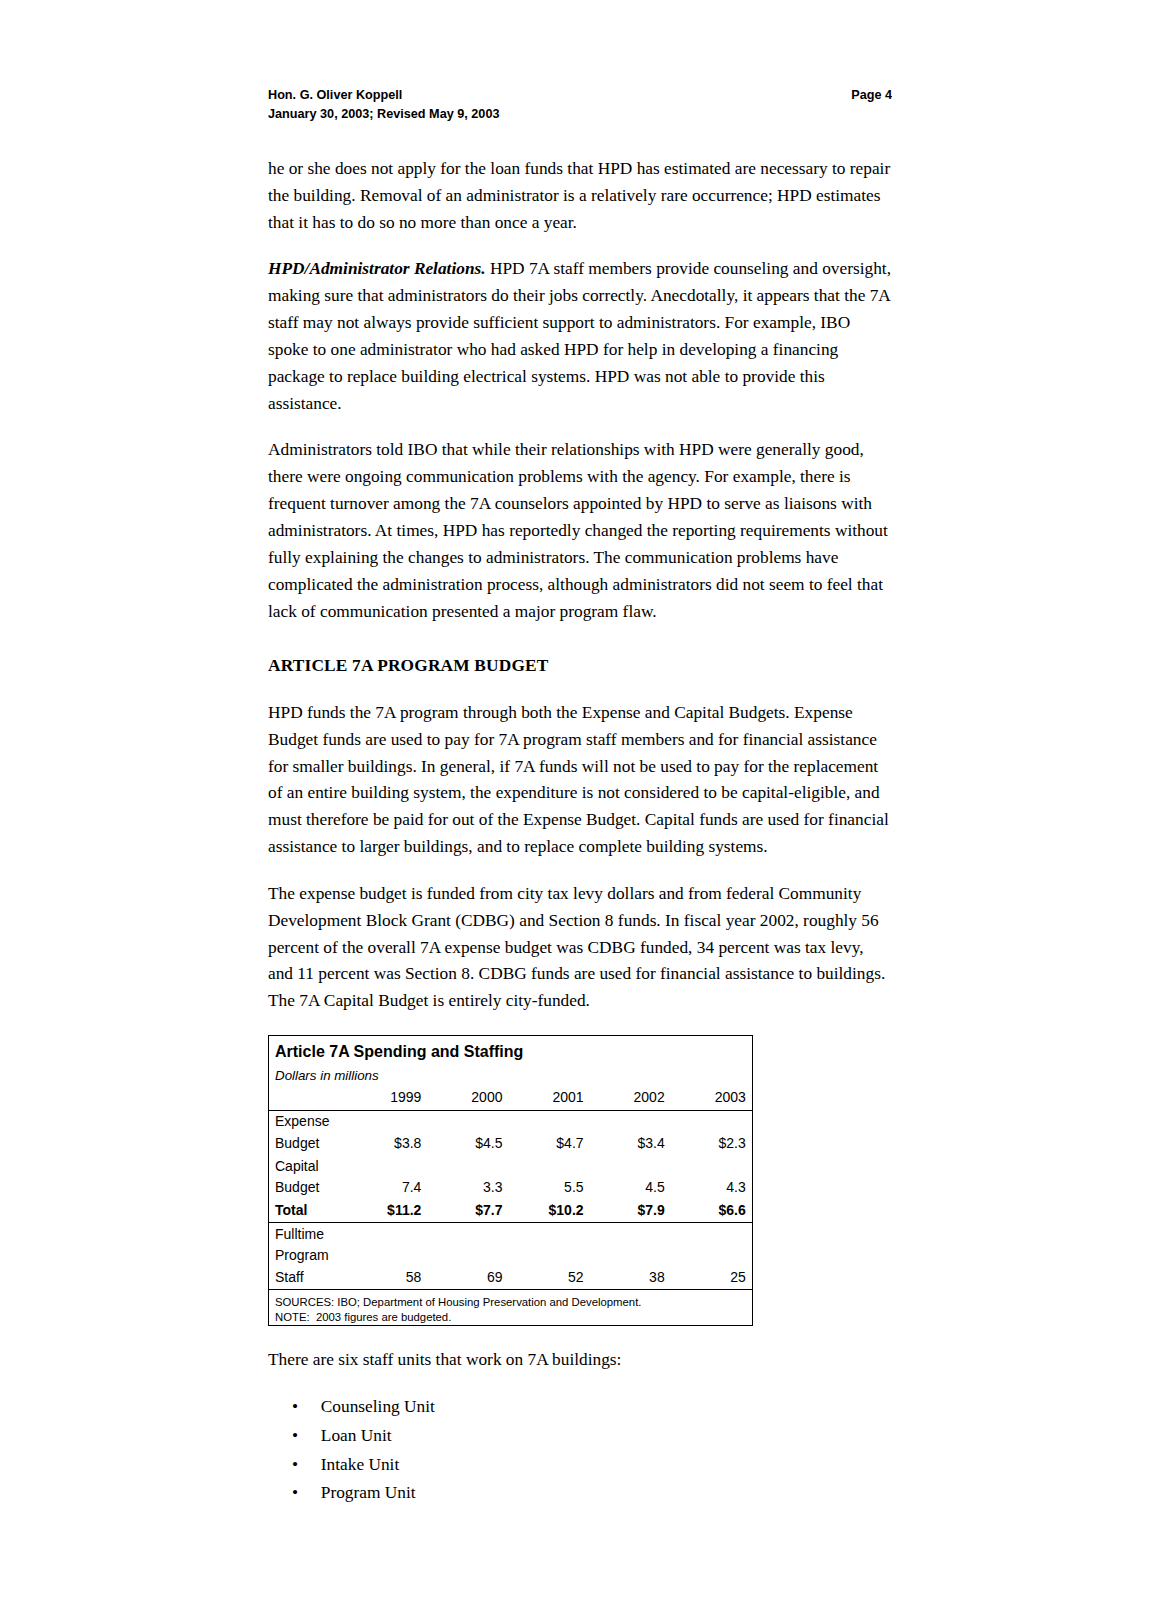Hon. G. Oliver Koppell
January 30, 2003; Revised May 9, 2003
Page 4
he or she does not apply for the loan funds that HPD has estimated are necessary to repair the building. Removal of an administrator is a relatively rare occurrence; HPD estimates that it has to do so no more than once a year.
HPD/Administrator Relations. HPD 7A staff members provide counseling and oversight, making sure that administrators do their jobs correctly. Anecdotally, it appears that the 7A staff may not always provide sufficient support to administrators. For example, IBO spoke to one administrator who had asked HPD for help in developing a financing package to replace building electrical systems. HPD was not able to provide this assistance.
Administrators told IBO that while their relationships with HPD were generally good, there were ongoing communication problems with the agency. For example, there is frequent turnover among the 7A counselors appointed by HPD to serve as liaisons with administrators. At times, HPD has reportedly changed the reporting requirements without fully explaining the changes to administrators. The communication problems have complicated the administration process, although administrators did not seem to feel that lack of communication presented a major program flaw.
ARTICLE 7A PROGRAM BUDGET
HPD funds the 7A program through both the Expense and Capital Budgets. Expense Budget funds are used to pay for 7A program staff members and for financial assistance for smaller buildings. In general, if 7A funds will not be used to pay for the replacement of an entire building system, the expenditure is not considered to be capital-eligible, and must therefore be paid for out of the Expense Budget. Capital funds are used for financial assistance to larger buildings, and to replace complete building systems.
The expense budget is funded from city tax levy dollars and from federal Community Development Block Grant (CDBG) and Section 8 funds. In fiscal year 2002, roughly 56 percent of the overall 7A expense budget was CDBG funded, 34 percent was tax levy, and 11 percent was Section 8. CDBG funds are used for financial assistance to buildings. The 7A Capital Budget is entirely city-funded.
| Article 7A Spending and Staffing |
| Dollars in millions |
| | 1999 | 2000 | 2001 | 2002 | 2003 |
| Expense Budget | $3.8 | $4.5 | $4.7 | $3.4 | $2.3 |
| Capital Budget | 7.4 | 3.3 | 5.5 | 4.5 | 4.3 |
| Total | $11.2 | $7.7 | $10.2 | $7.9 | $6.6 |
| Fulltime Program Staff | 58 | 69 | 52 | 38 | 25 |
| SOURCES: IBO; Department of Housing Preservation and Development. |
| NOTE: 2003 figures are budgeted. |
There are six staff units that work on 7A buildings:
Counseling Unit
Loan Unit
Intake Unit
Program Unit